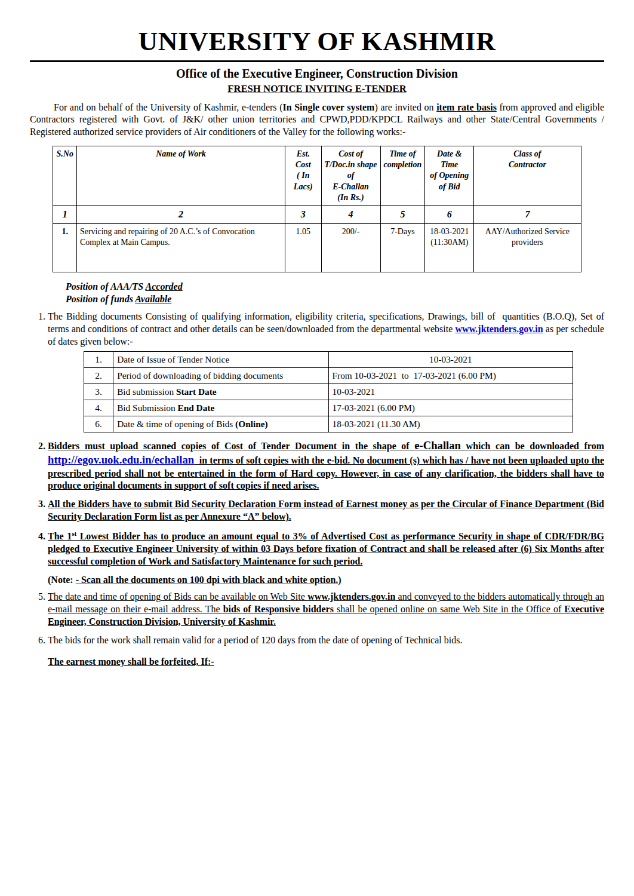UNIVERSITY OF KASHMIR
Office of the Executive Engineer, Construction Division
FRESH NOTICE INVITING E-TENDER
For and on behalf of the University of Kashmir, e-tenders (In Single cover system) are invited on item rate basis from approved and eligible Contractors registered with Govt. of J&K/ other union territories and CPWD,PDD/KPDCL Railways and other State/Central Governments / Registered authorized service providers of Air conditioners of the Valley for the following works:-
| S.No | Name of Work | Est. Cost ( In Lacs) | Cost of T/Doc.in shape of E-Challan (In Rs.) | Time of completion | Date & Time of Opening of Bid | Class of Contractor |
| --- | --- | --- | --- | --- | --- | --- |
| 1 | 2 | 3 | 4 | 5 | 6 | 7 |
| 1. | Servicing and repairing of 20 A.C.’s of Convocation Complex at Main Campus. | 1.05 | 200/- | 7-Days | 18-03-2021 (11:30AM) | AAY/Authorized Service providers |
Position of AAA/TS Accorded
Position of funds Available
The Bidding documents Consisting of qualifying information, eligibility criteria, specifications, Drawings, bill of quantities (B.O.Q), Set of terms and conditions of contract and other details can be seen/downloaded from the departmental website www.jktenders.gov.in as per schedule of dates given below:-
| 1. | Date of Issue of Tender Notice | 10-03-2021 |
| 2. | Period of downloading of bidding documents | From 10-03-2021 to 17-03-2021 (6.00 PM) |
| 3. | Bid submission Start Date | 10-03-2021 |
| 4. | Bid Submission End Date | 17-03-2021 (6.00 PM) |
| 6. | Date & time of opening of Bids (Online) | 18-03-2021 (11.30 AM) |
Bidders must upload scanned copies of Cost of Tender Document in the shape of e-Challan which can be downloaded from http://egov.uok.edu.in/echallan in terms of soft copies with the e-bid. No document (s) which has / have not been uploaded upto the prescribed period shall not be entertained in the form of Hard copy. However, in case of any clarification, the bidders shall have to produce original documents in support of soft copies if need arises.
All the Bidders have to submit Bid Security Declaration Form instead of Earnest money as per the Circular of Finance Department (Bid Security Declaration Form list as per Annexure “A” below).
The 1st Lowest Bidder has to produce an amount equal to 3% of Advertised Cost as performance Security in shape of CDR/FDR/BG pledged to Executive Engineer University of within 03 Days before fixation of Contract and shall be released after (6) Six Months after successful completion of Work and Satisfactory Maintenance for such period.
(Note: - Scan all the documents on 100 dpi with black and white option.)
The date and time of opening of Bids can be available on Web Site www.jktenders.gov.in and conveyed to the bidders automatically through an e-mail message on their e-mail address. The bids of Responsive bidders shall be opened online on same Web Site in the Office of Executive Engineer, Construction Division, University of Kashmir.
The bids for the work shall remain valid for a period of 120 days from the date of opening of Technical bids.
The earnest money shall be forfeited, If:-